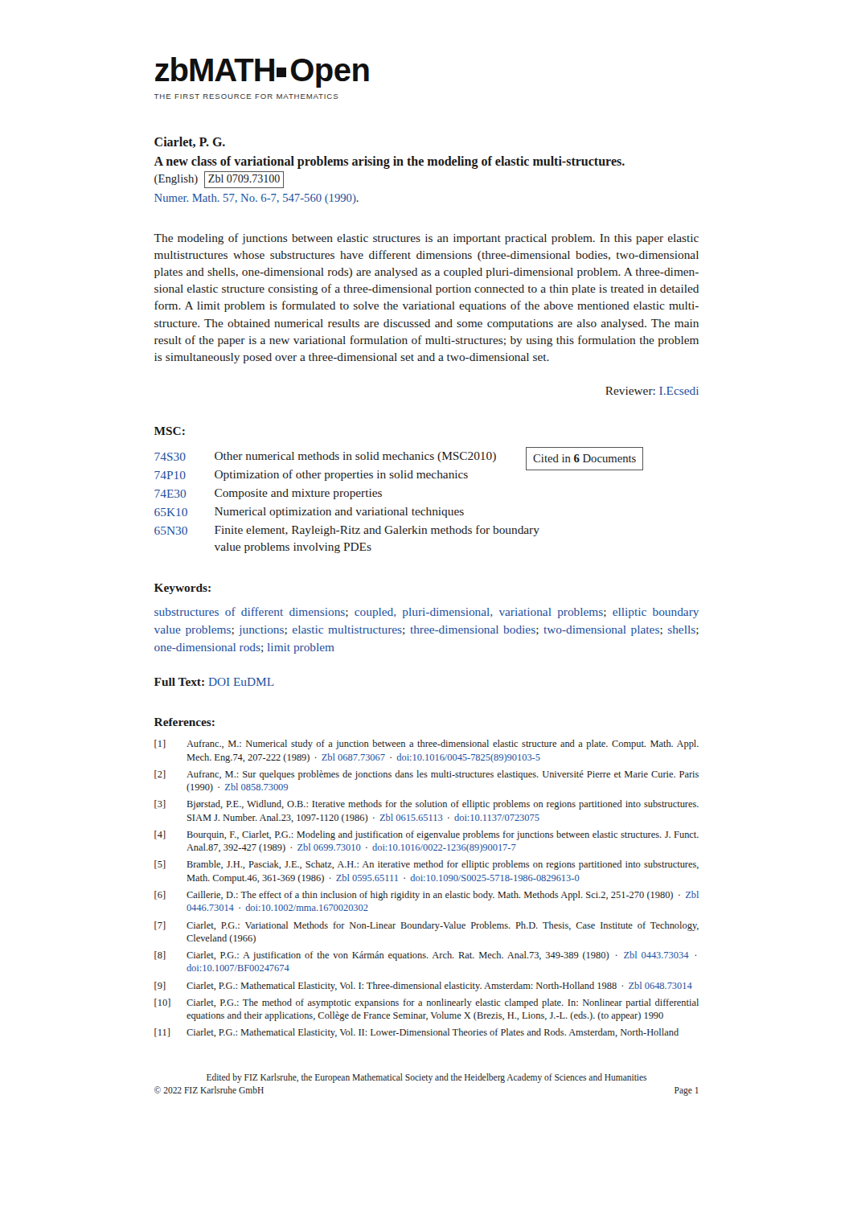zbMATH Open
The first resource for mathematics
Ciarlet, P. G.
A new class of variational problems arising in the modeling of elastic multi-structures.
(English) Zbl 0709.73100
Numer. Math. 57, No. 6-7, 547-560 (1990).
The modeling of junctions between elastic structures is an important practical problem. In this paper elastic multistructures whose substructures have different dimensions (three-dimensional bodies, two-dimensional plates and shells, one-dimensional rods) are analysed as a coupled pluri-dimensional problem. A three-dimensional elastic structure consisting of a three-dimensional portion connected to a thin plate is treated in detailed form. A limit problem is formulated to solve the variational equations of the above mentioned elastic multi-structure. The obtained numerical results are discussed and some computations are also analysed. The main result of the paper is a new variational formulation of multi-structures; by using this formulation the problem is simultaneously posed over a three-dimensional set and a two-dimensional set.
Reviewer: I.Ecsedi
MSC:
Cited in 6 Documents
| 74S30 | Other numerical methods in solid mechanics (MSC2010) |
| 74P10 | Optimization of other properties in solid mechanics |
| 74E30 | Composite and mixture properties |
| 65K10 | Numerical optimization and variational techniques |
| 65N30 | Finite element, Rayleigh-Ritz and Galerkin methods for boundary value problems involving PDEs |
Keywords:
substructures of different dimensions; coupled, pluri-dimensional, variational problems; elliptic boundary value problems; junctions; elastic multistructures; three-dimensional bodies; two-dimensional plates; shells; one-dimensional rods; limit problem
Full Text: DOI EuDML
References:
[1] Aufranc., M.: Numerical study of a junction between a three-dimensional elastic structure and a plate. Comput. Math. Appl. Mech. Eng.74, 207-222 (1989) · Zbl 0687.73067 · doi:10.1016/0045-7825(89)90103-5
[2] Aufranc, M.: Sur quelques problèmes de jonctions dans les multi-structures elastiques. Université Pierre et Marie Curie. Paris (1990) · Zbl 0858.73009
[3] Bjørstad, P.E., Widlund, O.B.: Iterative methods for the solution of elliptic problems on regions partitioned into substructures. SIAM J. Number. Anal.23, 1097-1120 (1986) · Zbl 0615.65113 · doi:10.1137/0723075
[4] Bourquin, F., Ciarlet, P.G.: Modeling and justification of eigenvalue problems for junctions between elastic structures. J. Funct. Anal.87, 392-427 (1989) · Zbl 0699.73010 · doi:10.1016/0022-1236(89)90017-7
[5] Bramble, J.H., Pasciak, J.E., Schatz, A.H.: An iterative method for elliptic problems on regions partitioned into substructures, Math. Comput.46, 361-369 (1986) · Zbl 0595.65111 · doi:10.1090/S0025-5718-1986-0829613-0
[6] Caillerie, D.: The effect of a thin inclusion of high rigidity in an elastic body. Math. Methods Appl. Sci.2, 251-270 (1980) · Zbl 0446.73014 · doi:10.1002/mma.1670020302
[7] Ciarlet, P.G.: Variational Methods for Non-Linear Boundary-Value Problems. Ph.D. Thesis, Case Institute of Technology, Cleveland (1966)
[8] Ciarlet, P.G.: A justification of the von Kármán equations. Arch. Rat. Mech. Anal.73, 349-389 (1980) · Zbl 0443.73034 · doi:10.1007/BF00247674
[9] Ciarlet, P.G.: Mathematical Elasticity, Vol. I: Three-dimensional elasticity. Amsterdam: North-Holland 1988 · Zbl 0648.73014
[10] Ciarlet, P.G.: The method of asymptotic expansions for a nonlinearly elastic clamped plate. In: Nonlinear partial differential equations and their applications, Collège de France Seminar, Volume X (Brezis, H., Lions, J.-L. (eds.). (to appear) 1990
[11] Ciarlet, P.G.: Mathematical Elasticity, Vol. II: Lower-Dimensional Theories of Plates and Rods. Amsterdam, North-Holland
Edited by FIZ Karlsruhe, the European Mathematical Society and the Heidelberg Academy of Sciences and Humanities
© 2022 FIZ Karlsruhe GmbH Page 1